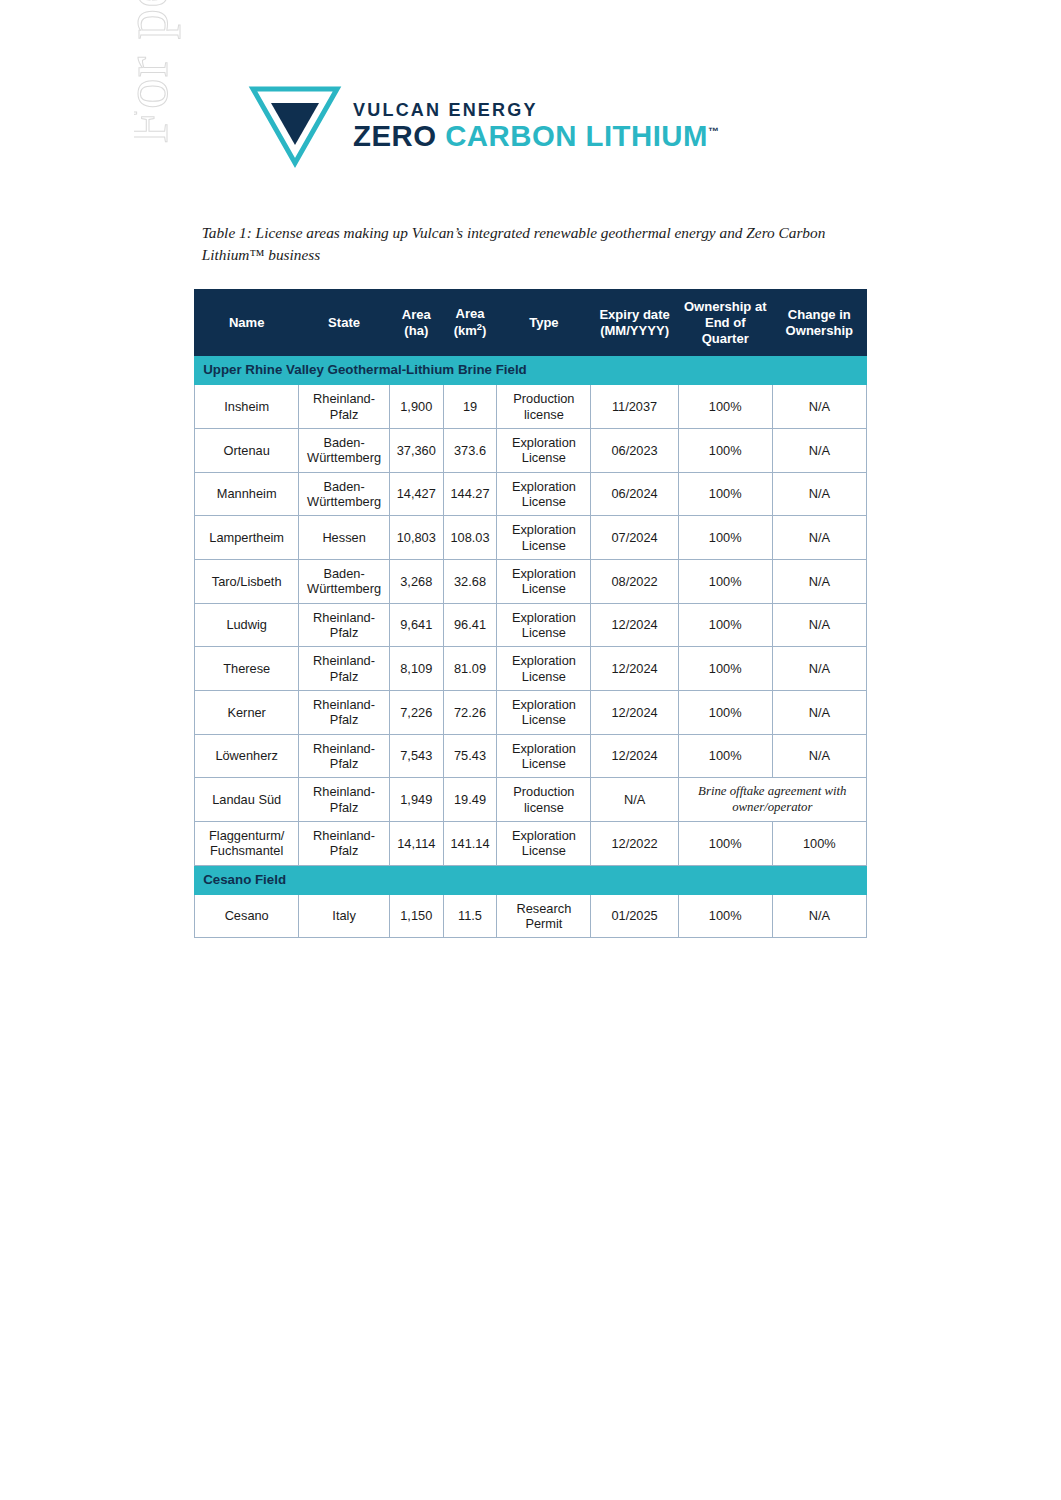For personal use only
Vulcan Energy
ZERO CARBON LITHIUM™
Table 1: License areas making up Vulcan’s integrated renewable geothermal energy and Zero Carbon Lithium™ business
| Name | State | Area (ha) | Area (km 2 ) | Type | Expiry date (MM/YYYY) | Ownership at End of Quarter | Change in Ownership |
| --- | --- | --- | --- | --- | --- | --- | --- |
| Upper Rhine Valley Geothermal-Lithium Brine Field |
| Insheim | Rheinland-Pfalz | 1,900 | 19 | Production license | 11/2037 | 100% | N/A |
| Ortenau | Baden-Württemberg | 37,360 | 373.6 | Exploration License | 06/2023 | 100% | N/A |
| Mannheim | Baden-Württemberg | 14,427 | 144.27 | Exploration License | 06/2024 | 100% | N/A |
| Lampertheim | Hessen | 10,803 | 108.03 | Exploration License | 07/2024 | 100% | N/A |
| Taro/Lisbeth | Baden-Württemberg | 3,268 | 32.68 | Exploration License | 08/2022 | 100% | N/A |
| Ludwig | Rheinland-Pfalz | 9,641 | 96.41 | Exploration License | 12/2024 | 100% | N/A |
| Therese | Rheinland-Pfalz | 8,109 | 81.09 | Exploration License | 12/2024 | 100% | N/A |
| Kerner | Rheinland-Pfalz | 7,226 | 72.26 | Exploration License | 12/2024 | 100% | N/A |
| Löwenherz | Rheinland-Pfalz | 7,543 | 75.43 | Exploration License | 12/2024 | 100% | N/A |
| Landau Süd | Rheinland-Pfalz | 1,949 | 19.49 | Production license | N/A | Brine offtake agreement with owner/operator |
| Flaggenturm/ Fuchsmantel | Rheinland-Pfalz | 14,114 | 141.14 | Exploration License | 12/2022 | 100% | 100% |
| Cesano Field |
| Cesano | Italy | 1,150 | 11.5 | Research Permit | 01/2025 | 100% | N/A |